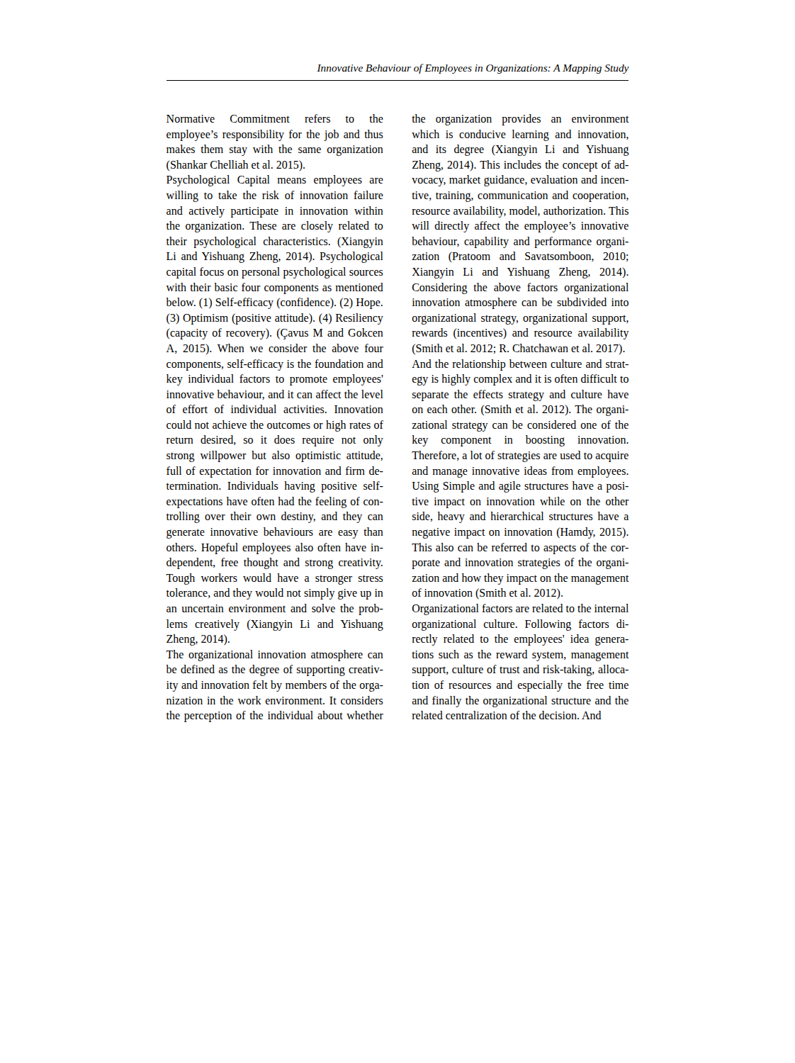Innovative Behaviour of Employees in Organizations: A Mapping Study
Normative Commitment refers to the employee’s responsibility for the job and thus makes them stay with the same organization (Shankar Chelliah et al. 2015).
Psychological Capital means employees are willing to take the risk of innovation failure and actively participate in innovation within the organization. These are closely related to their psychological characteristics. (Xiangyin Li and Yishuang Zheng, 2014). Psychological capital focus on personal psychological sources with their basic four components as mentioned below. (1) Self-efficacy (confidence). (2) Hope. (3) Optimism (positive attitude). (4) Resiliency (capacity of recovery). (Çavus M and Gokcen A, 2015). When we consider the above four components, self-efficacy is the foundation and key individual factors to promote employees' innovative behaviour, and it can affect the level of effort of individual activities. Innovation could not achieve the outcomes or high rates of return desired, so it does require not only strong willpower but also optimistic attitude, full of expectation for innovation and firm determination. Individuals having positive self-expectations have often had the feeling of controlling over their own destiny, and they can generate innovative behaviours are easy than others. Hopeful employees also often have independent, free thought and strong creativity. Tough workers would have a stronger stress tolerance, and they would not simply give up in an uncertain environment and solve the problems creatively (Xiangyin Li and Yishuang Zheng, 2014).
The organizational innovation atmosphere can be defined as the degree of supporting creativity and innovation felt by members of the organization in the work environment. It considers the perception of the individual about whether the organization provides an environment which is conducive learning and innovation, and its degree (Xiangyin Li and Yishuang Zheng, 2014). This includes the concept of advocacy, market guidance, evaluation and incentive, training, communication and cooperation, resource availability, model, authorization. This will directly affect the employee’s innovative behaviour, capability and performance organization (Pratoom and Savatsomboon, 2010; Xiangyin Li and Yishuang Zheng, 2014). Considering the above factors organizational innovation atmosphere can be subdivided into organizational strategy, organizational support, rewards (incentives) and resource availability (Smith et al. 2012; R. Chatchawan et al. 2017).
And the relationship between culture and strategy is highly complex and it is often difficult to separate the effects strategy and culture have on each other. (Smith et al. 2012). The organizational strategy can be considered one of the key component in boosting innovation. Therefore, a lot of strategies are used to acquire and manage innovative ideas from employees. Using Simple and agile structures have a positive impact on innovation while on the other side, heavy and hierarchical structures have a negative impact on innovation (Hamdy, 2015). This also can be referred to aspects of the corporate and innovation strategies of the organization and how they impact on the management of innovation (Smith et al. 2012).
Organizational factors are related to the internal organizational culture. Following factors directly related to the employees' idea generations such as the reward system, management support, culture of trust and risk-taking, allocation of resources and especially the free time and finally the organizational structure and the related centralization of the decision. And